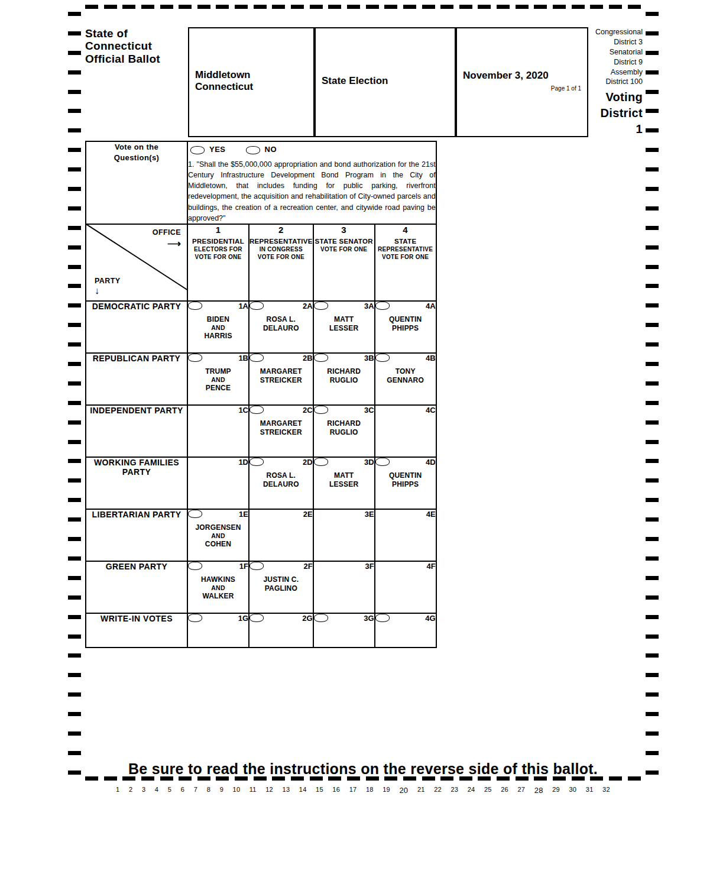State of
Connecticut
Official Ballot
Middletown
Connecticut
State Election
November 3, 2020
Page 1 of 1
Congressional District 3
Senatorial District 9
Assembly District 100
Voting District 1
| Vote on the Question(s) | YES NO 1. "Shall the $55,000,000 appropriation and bond authorization for the 21st Century Infrastructure Development Bond Program in the City of Middletown, that includes funding for public parking, riverfront redevelopment, the acquisition and rehabilitation of City-owned parcels and buildings, the creation of a recreation center, and citywide road paving be approved?" |
| OFFICE ⟶ PARTY ↓ | 1 Presidential Electors For Vote for One | 2 Representative in Congress Vote for One | 3 State Senator Vote for One | 4 State Representative Vote for One |
| Democratic Party | 1A Biden and Harris | 2A Rosa L. DeLauro | 3A Matt Lesser | 4A Quentin Phipps |
| Republican Party | 1B Trump and Pence | 2B Margaret Streicker | 3B Richard Ruglio | 4B Tony Gennaro |
| Independent Party | 1C | 2C Margaret Streicker | 3C Richard Ruglio | 4C |
| Working Families Party | 1D | 2D Rosa L. DeLauro | 3D Matt Lesser | 4D Quentin Phipps |
| Libertarian Party | 1E Jorgensen and Cohen | 2E | 3E | 4E |
| Green Party | 1F Hawkins and Walker | 2F Justin C. Paglino | 3F | 4F |
| Write-in Votes | 1G | 2G | 3G | 4G |
Be sure to read the instructions on the reverse side of this ballot.
123456789 10111213141516171819 2021222324252627 2829303132